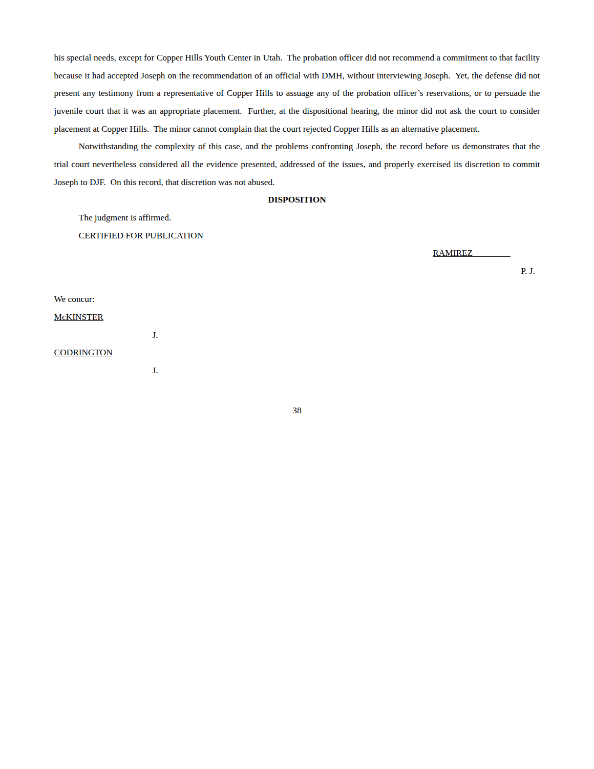his special needs, except for Copper Hills Youth Center in Utah. The probation officer did not recommend a commitment to that facility because it had accepted Joseph on the recommendation of an official with DMH, without interviewing Joseph. Yet, the defense did not present any testimony from a representative of Copper Hills to assuage any of the probation officer’s reservations, or to persuade the juvenile court that it was an appropriate placement. Further, at the dispositional hearing, the minor did not ask the court to consider placement at Copper Hills. The minor cannot complain that the court rejected Copper Hills as an alternative placement.
Notwithstanding the complexity of this case, and the problems confronting Joseph, the record before us demonstrates that the trial court nevertheless considered all the evidence presented, addressed of the issues, and properly exercised its discretion to commit Joseph to DJF. On this record, that discretion was not abused.
DISPOSITION
The judgment is affirmed.
CERTIFIED FOR PUBLICATION
RAMIREZ
P. J.
We concur:
McKINSTER
J.
CODRINGTON
J.
38